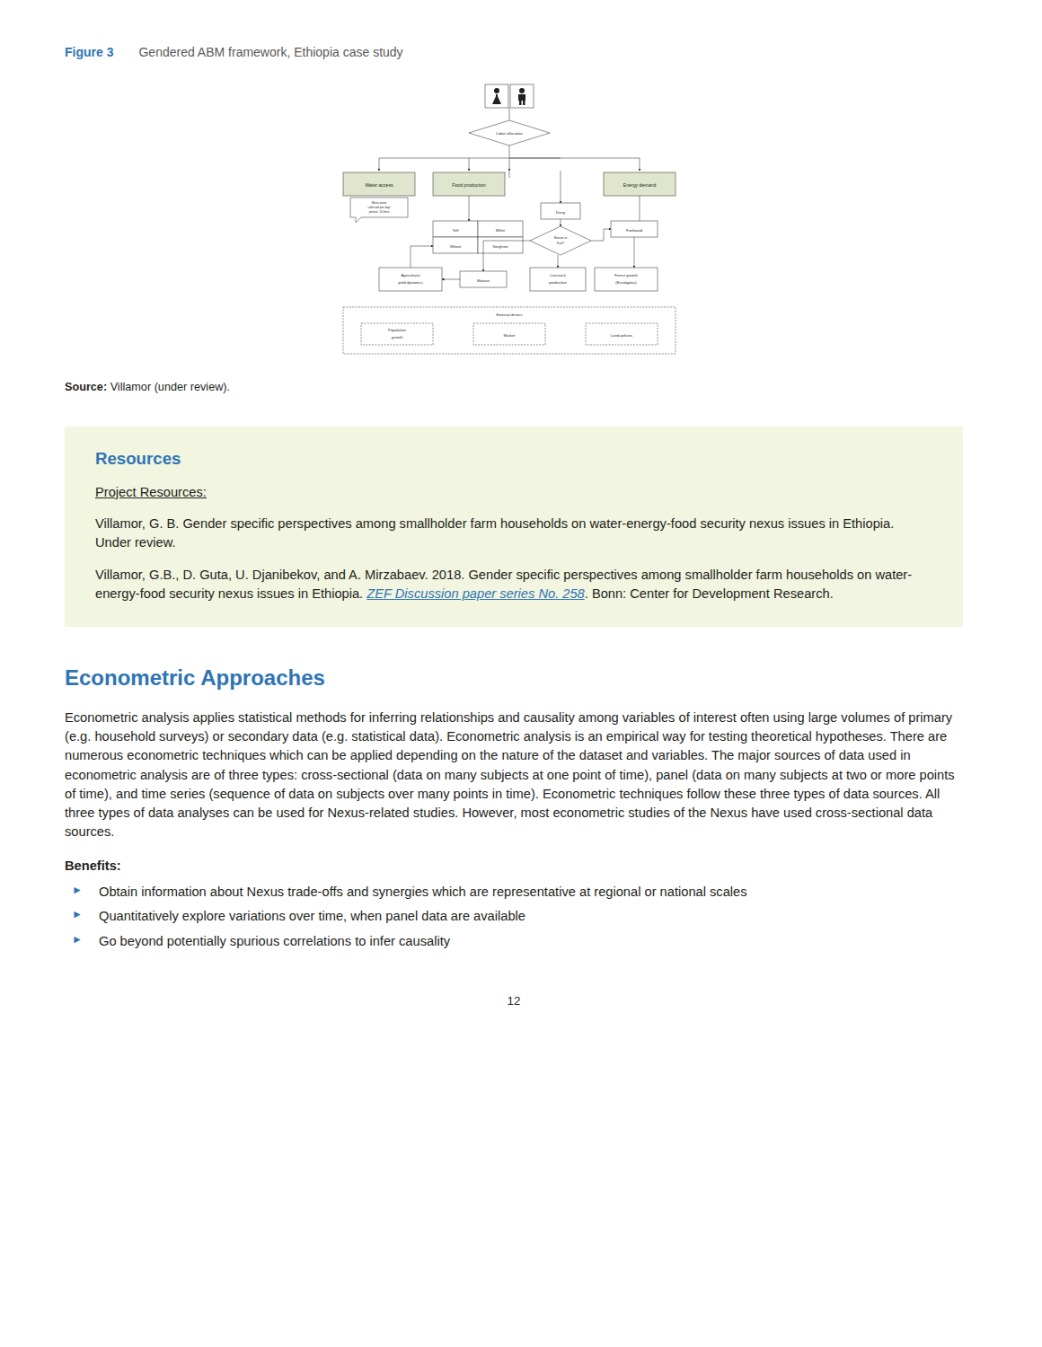Figure 3 Gendered ABM framework, Ethiopia case study
Labor allocation Water access Mean water collected per day/ person: 10 liters Food production Energy demand Dung Manure or Fuel? Fuelwood Teff Millet Wheat Sorghum Agricultural yield dynamics Manure Livestock production Forest growth (Eucalyptus) External drivers Population growth Market Land policies
Source: Villamor (under review).
Resources
Project Resources:
Villamor, G. B. Gender specific perspectives among smallholder farm households on water-energy-food security nexus issues in Ethiopia. Under review.
Villamor, G.B., D. Guta, U. Djanibekov, and A. Mirzabaev. 2018. Gender specific perspectives among smallholder farm households on water-energy-food security nexus issues in Ethiopia. ZEF Discussion paper series No. 258. Bonn: Center for Development Research.
Econometric Approaches
Econometric analysis applies statistical methods for inferring relationships and causality among variables of interest often using large volumes of primary (e.g. household surveys) or secondary data (e.g. statistical data). Econometric analysis is an empirical way for testing theoretical hypotheses. There are numerous econometric techniques which can be applied depending on the nature of the dataset and variables. The major sources of data used in econometric analysis are of three types: cross-sectional (data on many subjects at one point of time), panel (data on many subjects at two or more points of time), and time series (sequence of data on subjects over many points in time). Econometric techniques follow these three types of data sources. All three types of data analyses can be used for Nexus-related studies. However, most econometric studies of the Nexus have used cross-sectional data sources.
Benefits:
Obtain information about Nexus trade-offs and synergies which are representative at regional or national scales
Quantitatively explore variations over time, when panel data are available
Go beyond potentially spurious correlations to infer causality
12